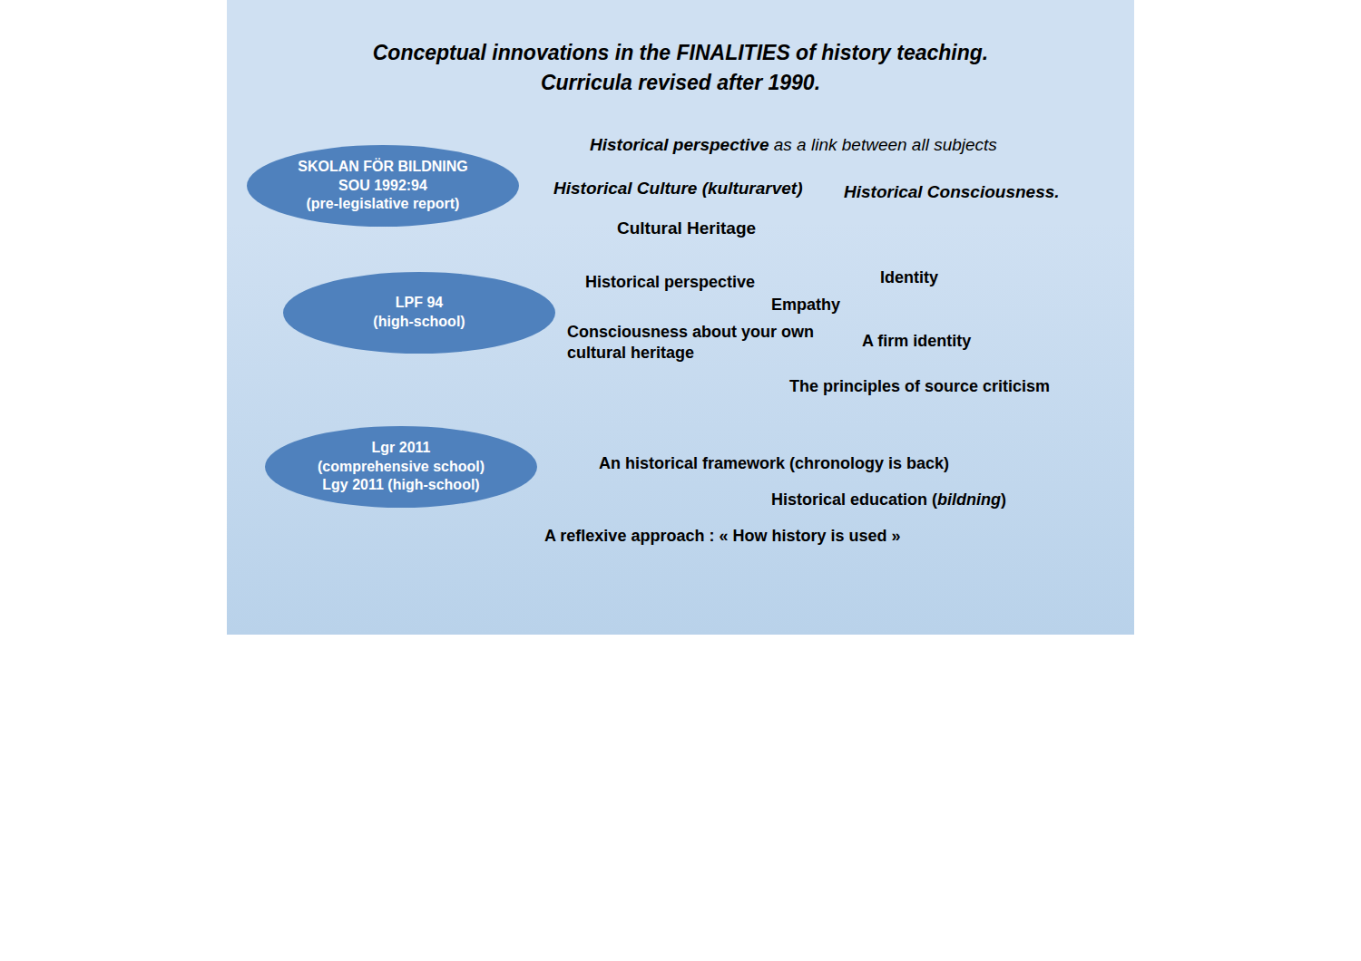Conceptual innovations in the FINALITIES of history teaching.
Curricula revised after 1990.
SKOLAN FÖR BILDNING
SOU 1992:94
(pre-legislative report)
LPF 94
(high-school)
Lgr 2011
(comprehensive school)
Lgy 2011 (high-school)
Historical perspective as a link between all subjects
Historical Culture (kulturarvet)
Historical Consciousness.
Cultural Heritage
Historical perspective
Empathy
Identity
Consciousness about your own cultural heritage
A firm identity
The principles of source criticism
An historical framework (chronology is back)
Historical education (bildning)
A reflexive approach : « How history is used »